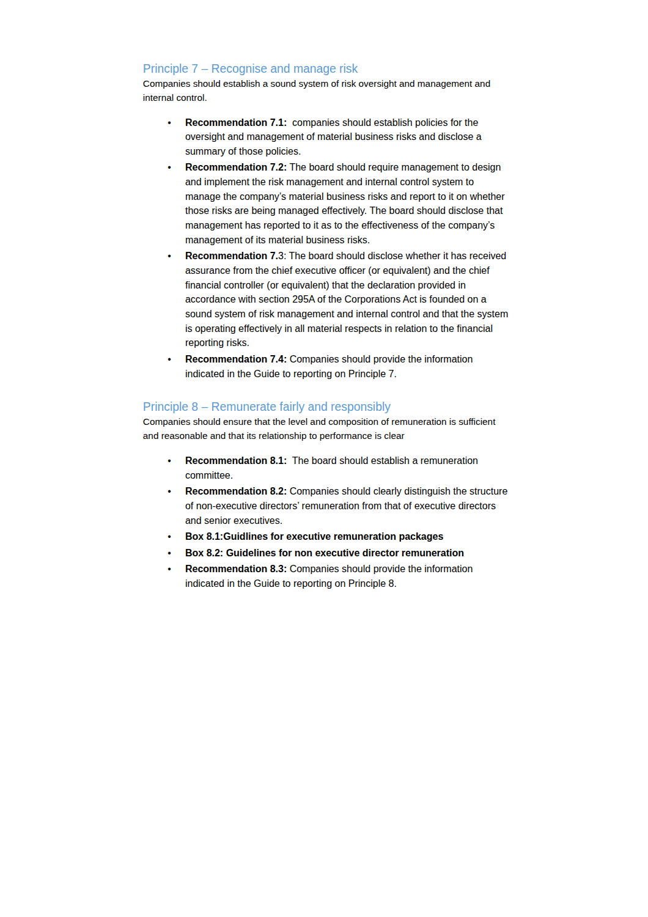Principle 7 – Recognise and manage risk
Companies should establish a sound system of risk oversight and management and internal control.
Recommendation 7.1: companies should establish policies for the oversight and management of material business risks and disclose a summary of those policies.
Recommendation 7.2: The board should require management to design and implement the risk management and internal control system to manage the company’s material business risks and report to it on whether those risks are being managed effectively. The board should disclose that management has reported to it as to the effectiveness of the company’s management of its material business risks.
Recommendation 7. 3: The board should disclose whether it has received assurance from the chief executive officer (or equivalent) and the chief financial controller (or equivalent) that the declaration provided in accordance with section 295A of the Corporations Act is founded on a sound system of risk management and internal control and that the system is operating effectively in all material respects in relation to the financial reporting risks.
Recommendation 7.4: Companies should provide the information indicated in the Guide to reporting on Principle 7.
Principle 8 – Remunerate fairly and responsibly
Companies should ensure that the level and composition of remuneration is sufficient and reasonable and that its relationship to performance is clear
Recommendation 8.1: The board should establish a remuneration committee.
Recommendation 8.2: Companies should clearly distinguish the structure of non-executive directors’ remuneration from that of executive directors and senior executives.
Box 8.1:Guidlines for executive remuneration packages
Box 8.2: Guidelines for non executive director remuneration
Recommendation 8.3: Companies should provide the information indicated in the Guide to reporting on Principle 8.